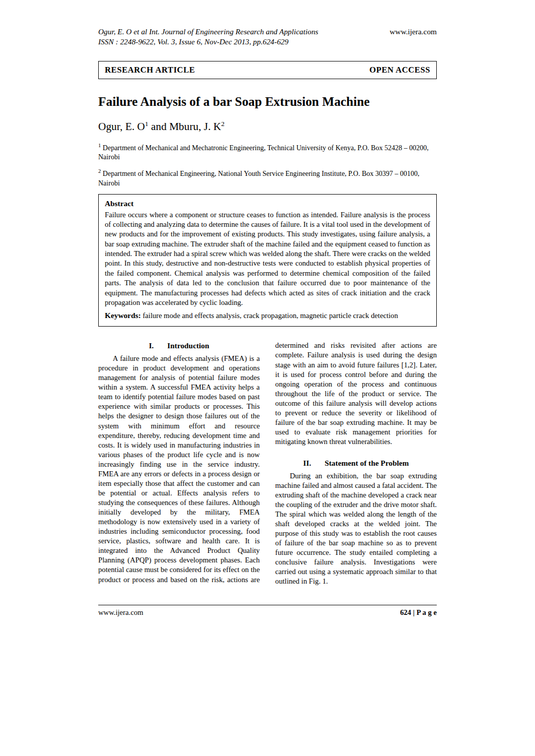www.ijera.com Ogur, E. O et al Int. Journal of Engineering Research and Applications
ISSN : 2248-9622, Vol. 3, Issue 6, Nov-Dec 2013, pp.624-629
RESEARCH ARTICLE OPEN ACCESS
Failure Analysis of a bar Soap Extrusion Machine
Ogur, E. O1 and Mburu, J. K2
1 Department of Mechanical and Mechatronic Engineering, Technical University of Kenya, P.O. Box 52428 – 00200, Nairobi
2 Department of Mechanical Engineering, National Youth Service Engineering Institute, P.O. Box 30397 – 00100, Nairobi
Abstract
Failure occurs where a component or structure ceases to function as intended. Failure analysis is the process of collecting and analyzing data to determine the causes of failure. It is a vital tool used in the development of new products and for the improvement of existing products. This study investigates, using failure analysis, a bar soap extruding machine. The extruder shaft of the machine failed and the equipment ceased to function as intended. The extruder had a spiral screw which was welded along the shaft. There were cracks on the welded point. In this study, destructive and non-destructive tests were conducted to establish physical properties of the failed component. Chemical analysis was performed to determine chemical composition of the failed parts. The analysis of data led to the conclusion that failure occurred due to poor maintenance of the equipment. The manufacturing processes had defects which acted as sites of crack initiation and the crack propagation was accelerated by cyclic loading.
Keywords: failure mode and effects analysis, crack propagation, magnetic particle crack detection
I. Introduction
A failure mode and effects analysis (FMEA) is a procedure in product development and operations management for analysis of potential failure modes within a system. A successful FMEA activity helps a team to identify potential failure modes based on past experience with similar products or processes. This helps the designer to design those failures out of the system with minimum effort and resource expenditure, thereby, reducing development time and costs. It is widely used in manufacturing industries in various phases of the product life cycle and is now increasingly finding use in the service industry. FMEA are any errors or defects in a process design or item especially those that affect the customer and can be potential or actual. Effects analysis refers to studying the consequences of these failures. Although initially developed by the military, FMEA methodology is now extensively used in a variety of industries including semiconductor processing, food service, plastics, software and health care. It is integrated into the Advanced Product Quality Planning (APQP) process development phases. Each potential cause must be considered for its effect on the product or process and based on the risk, actions are determined and risks revisited after actions are complete. Failure analysis is used during the design stage with an aim to avoid future failures [1,2]. Later, it is used for process control before and during the ongoing operation of the process and continuous throughout the life of the product or service. The outcome of this failure analysis will develop actions to prevent or reduce the severity or likelihood of failure of the bar soap extruding machine. It may be used to evaluate risk management priorities for mitigating known threat vulnerabilities.
II. Statement of the Problem
During an exhibition, the bar soap extruding machine failed and almost caused a fatal accident. The extruding shaft of the machine developed a crack near the coupling of the extruder and the drive motor shaft. The spiral which was welded along the length of the shaft developed cracks at the welded joint. The purpose of this study was to establish the root causes of failure of the bar soap machine so as to prevent future occurrence. The study entailed completing a conclusive failure analysis. Investigations were carried out using a systematic approach similar to that outlined in Fig. 1.
www.ijera.com 624 | P a g e